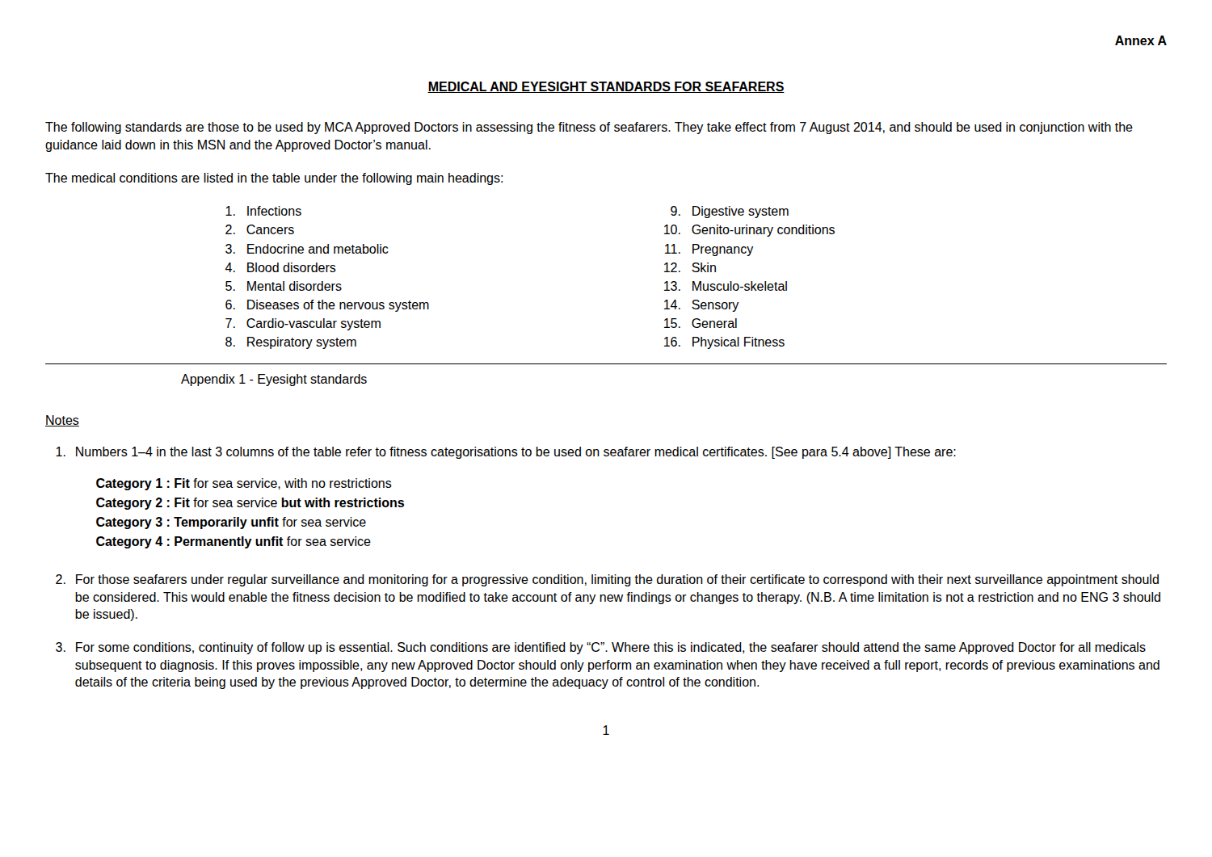Annex A
MEDICAL AND EYESIGHT STANDARDS FOR SEAFARERS
The following standards are those to be used by MCA Approved Doctors in assessing the fitness of seafarers. They take effect from 7 August 2014, and should be used in conjunction with the guidance laid down in this MSN and the Approved Doctor’s manual.
The medical conditions are listed in the table under the following main headings:
| 1. | Infections | 9. | Digestive system |
| 2. | Cancers | 10. | Genito-urinary conditions |
| 3. | Endocrine and metabolic | 11. | Pregnancy |
| 4. | Blood disorders | 12. | Skin |
| 5. | Mental disorders | 13. | Musculo-skeletal |
| 6. | Diseases of the nervous system | 14. | Sensory |
| 7. | Cardio-vascular system | 15. | General |
| 8. | Respiratory system | 16. | Physical Fitness |
Appendix 1 - Eyesight standards
Notes
Numbers 1–4 in the last 3 columns of the table refer to fitness categorisations to be used on seafarer medical certificates. [See para 5.4 above] These are:
Category 1 : Fit for sea service, with no restrictions
Category 2 : Fit for sea service but with restrictions
Category 3 : Temporarily unfit for sea service
Category 4 : Permanently unfit for sea service
For those seafarers under regular surveillance and monitoring for a progressive condition, limiting the duration of their certificate to correspond with their next surveillance appointment should be considered. This would enable the fitness decision to be modified to take account of any new findings or changes to therapy. (N.B. A time limitation is not a restriction and no ENG 3 should be issued).
For some conditions, continuity of follow up is essential. Such conditions are identified by “C”. Where this is indicated, the seafarer should attend the same Approved Doctor for all medicals subsequent to diagnosis. If this proves impossible, any new Approved Doctor should only perform an examination when they have received a full report, records of previous examinations and details of the criteria being used by the previous Approved Doctor, to determine the adequacy of control of the condition.
1